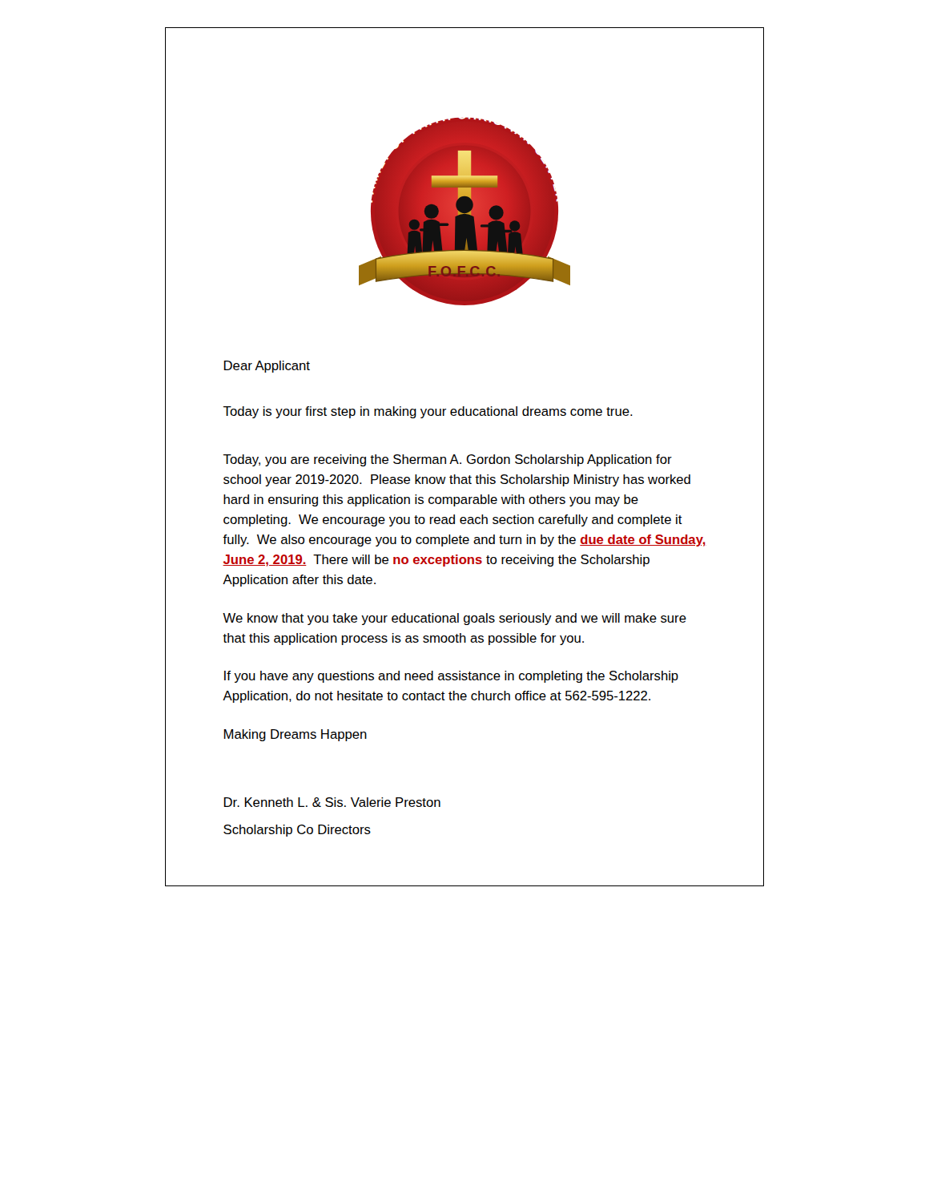FAMILY OF FAITH CHRISTIAN CENTER F.O.F.C.C.
Dear Applicant
Today is your first step in making your educational dreams come true.
Today, you are receiving the Sherman A. Gordon Scholarship Application for school year 2019-2020. Please know that this Scholarship Ministry has worked hard in ensuring this application is comparable with others you may be completing. We encourage you to read each section carefully and complete it fully. We also encourage you to complete and turn in by the due date of Sunday, June 2, 2019. There will be no exceptions to receiving the Scholarship Application after this date.
We know that you take your educational goals seriously and we will make sure that this application process is as smooth as possible for you.
If you have any questions and need assistance in completing the Scholarship Application, do not hesitate to contact the church office at 562-595-1222.
Making Dreams Happen
Dr. Kenneth L. & Sis. Valerie Preston
Scholarship Co Directors